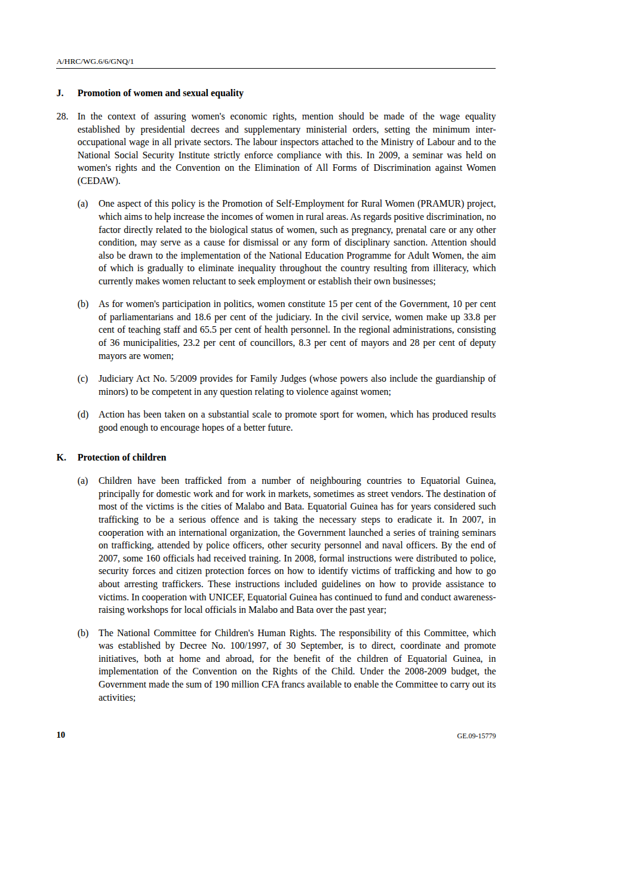A/HRC/WG.6/6/GNQ/1
J. Promotion of women and sexual equality
28. In the context of assuring women's economic rights, mention should be made of the wage equality established by presidential decrees and supplementary ministerial orders, setting the minimum inter-occupational wage in all private sectors. The labour inspectors attached to the Ministry of Labour and to the National Social Security Institute strictly enforce compliance with this. In 2009, a seminar was held on women's rights and the Convention on the Elimination of All Forms of Discrimination against Women (CEDAW).
(a) One aspect of this policy is the Promotion of Self-Employment for Rural Women (PRAMUR) project, which aims to help increase the incomes of women in rural areas. As regards positive discrimination, no factor directly related to the biological status of women, such as pregnancy, prenatal care or any other condition, may serve as a cause for dismissal or any form of disciplinary sanction. Attention should also be drawn to the implementation of the National Education Programme for Adult Women, the aim of which is gradually to eliminate inequality throughout the country resulting from illiteracy, which currently makes women reluctant to seek employment or establish their own businesses;
(b) As for women's participation in politics, women constitute 15 per cent of the Government, 10 per cent of parliamentarians and 18.6 per cent of the judiciary. In the civil service, women make up 33.8 per cent of teaching staff and 65.5 per cent of health personnel. In the regional administrations, consisting of 36 municipalities, 23.2 per cent of councillors, 8.3 per cent of mayors and 28 per cent of deputy mayors are women;
(c) Judiciary Act No. 5/2009 provides for Family Judges (whose powers also include the guardianship of minors) to be competent in any question relating to violence against women;
(d) Action has been taken on a substantial scale to promote sport for women, which has produced results good enough to encourage hopes of a better future.
K. Protection of children
(a) Children have been trafficked from a number of neighbouring countries to Equatorial Guinea, principally for domestic work and for work in markets, sometimes as street vendors. The destination of most of the victims is the cities of Malabo and Bata. Equatorial Guinea has for years considered such trafficking to be a serious offence and is taking the necessary steps to eradicate it. In 2007, in cooperation with an international organization, the Government launched a series of training seminars on trafficking, attended by police officers, other security personnel and naval officers. By the end of 2007, some 160 officials had received training. In 2008, formal instructions were distributed to police, security forces and citizen protection forces on how to identify victims of trafficking and how to go about arresting traffickers. These instructions included guidelines on how to provide assistance to victims. In cooperation with UNICEF, Equatorial Guinea has continued to fund and conduct awareness-raising workshops for local officials in Malabo and Bata over the past year;
(b) The National Committee for Children's Human Rights. The responsibility of this Committee, which was established by Decree No. 100/1997, of 30 September, is to direct, coordinate and promote initiatives, both at home and abroad, for the benefit of the children of Equatorial Guinea, in implementation of the Convention on the Rights of the Child. Under the 2008-2009 budget, the Government made the sum of 190 million CFA francs available to enable the Committee to carry out its activities;
10 GE.09-15779